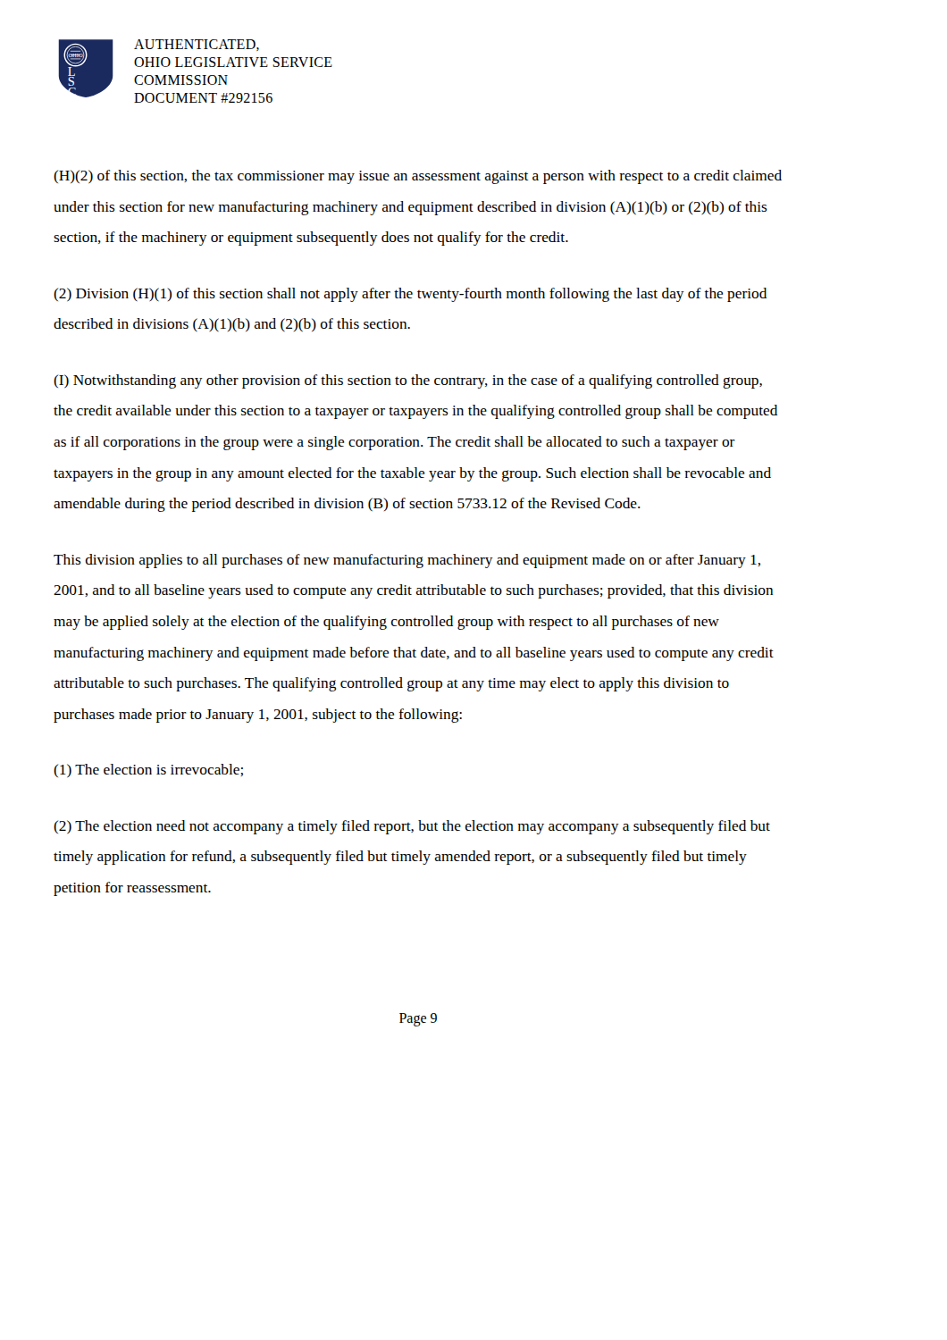OHIO L S C
AUTHENTICATED,
OHIO LEGISLATIVE SERVICE
COMMISSION
DOCUMENT #292156
(H)(2) of this section, the tax commissioner may issue an assessment against a person with respect to a credit claimed under this section for new manufacturing machinery and equipment described in division (A)(1)(b) or (2)(b) of this section, if the machinery or equipment subsequently does not qualify for the credit.
(2) Division (H)(1) of this section shall not apply after the twenty-fourth month following the last day of the period described in divisions (A)(1)(b) and (2)(b) of this section.
(I) Notwithstanding any other provision of this section to the contrary, in the case of a qualifying controlled group, the credit available under this section to a taxpayer or taxpayers in the qualifying controlled group shall be computed as if all corporations in the group were a single corporation. The credit shall be allocated to such a taxpayer or taxpayers in the group in any amount elected for the taxable year by the group. Such election shall be revocable and amendable during the period described in division (B) of section 5733.12 of the Revised Code.
This division applies to all purchases of new manufacturing machinery and equipment made on or after January 1, 2001, and to all baseline years used to compute any credit attributable to such purchases; provided, that this division may be applied solely at the election of the qualifying controlled group with respect to all purchases of new manufacturing machinery and equipment made before that date, and to all baseline years used to compute any credit attributable to such purchases. The qualifying controlled group at any time may elect to apply this division to purchases made prior to January 1, 2001, subject to the following:
(1) The election is irrevocable;
(2) The election need not accompany a timely filed report, but the election may accompany a subsequently filed but timely application for refund, a subsequently filed but timely amended report, or a subsequently filed but timely petition for reassessment.
Page 9